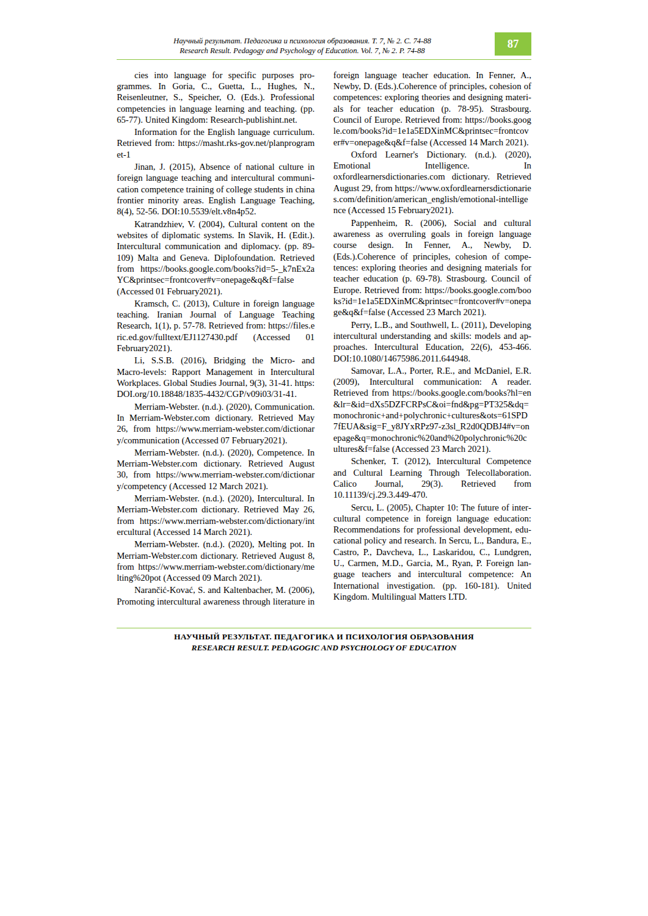Научный результат. Педагогика и психология образования. Т. 7, № 2. С. 74-88
Research Result. Pedagogy and Psychology of Education. Vol. 7, № 2. P. 74-88
87
cies into language for specific purposes programmes. In Goria, C., Guetta, L., Hughes, N., Reisenleutner, S., Speicher, O. (Eds.). Professional competencies in language learning and teaching. (pp. 65-77). United Kingdom: Research-publishint.net.
Information for the English language curriculum. Retrieved from: https://masht.rks-gov.net/planprogramet-1
Jinan, J. (2015), Absence of national culture in foreign language teaching and intercultural communication competence training of college students in china frontier minority areas. English Language Teaching, 8(4), 52-56. DOI:10.5539/elt.v8n4p52.
Katrandzhiev, V. (2004), Cultural content on the websites of diplomatic systems. In Slavik, H. (Edit.). Intercultural communication and diplomacy. (pp. 89-109) Malta and Geneva. Diplofoundation. Retrieved from https://books.google.com/books?id=5-_k7nEx2aYC&printsec=frontcover#v=onepage&q&f=false (Accessed 01 February2021).
Kramsch, C. (2013), Culture in foreign language teaching. Iranian Journal of Language Teaching Research, 1(1), p. 57-78. Retrieved from: https://files.eric.ed.gov/fulltext/EJ1127430.pdf (Accessed 01 February2021).
Li, S.S.B. (2016), Bridging the Micro- and Macro-levels: Rapport Management in Intercultural Workplaces. Global Studies Journal, 9(3), 31-41. https: DOI.org/10.18848/1835-4432/CGP/v09i03/31-41.
Merriam-Webster. (n.d.). (2020), Communication. In Merriam-Webster.com dictionary. Retrieved May 26, from https://www.merriam-webster.com/dictionary/communication (Accessed 07 February2021).
Merriam-Webster. (n.d.). (2020), Competence. In Merriam-Webster.com dictionary. Retrieved August 30, from https://www.merriam-webster.com/dictionary/competency (Accessed 12 March 2021).
Merriam-Webster. (n.d.). (2020), Intercultural. In Merriam-Webster.com dictionary. Retrieved May 26, from https://www.merriam-webster.com/dictionary/intercultural (Accessed 14 March 2021).
Merriam-Webster. (n.d.). (2020), Melting pot. In Merriam-Webster.com dictionary. Retrieved August 8, from https://www.merriam-webster.com/dictionary/melting%20pot (Accessed 09 March 2021).
Narančić-Kovać, S. and Kaltenbacher, M. (2006), Promoting intercultural awareness through literature in foreign language teacher education. In Fenner, A., Newby, D. (Eds.).Coherence of principles, cohesion of competences: exploring theories and designing materials for teacher education (p. 78-95). Strasbourg. Council of Europe. Retrieved from: https://books.google.com/books?id=1e1a5EDXinMC&printsec=frontcover#v=onepage&q&f=false (Accessed 14 March 2021).
Oxford Learner's Dictionary. (n.d.). (2020), Emotional Intelligence. In oxfordlearnersdictionaries.com dictionary. Retrieved August 29, from https://www.oxfordlearnersdictionaries.com/definition/american_english/emotional-intelligence (Accessed 15 February2021).
Pappenheim, R. (2006), Social and cultural awareness as overruling goals in foreign language course design. In Fenner, A., Newby, D. (Eds.).Coherence of principles, cohesion of competences: exploring theories and designing materials for teacher education (p. 69-78). Strasbourg. Council of Europe. Retrieved from: https://books.google.com/books?id=1e1a5EDXinMC&printsec=frontcover#v=onepage&q&f=false (Accessed 23 March 2021).
Perry, L.B., and Southwell, L. (2011), Developing intercultural understanding and skills: models and approaches. Intercultural Education, 22(6), 453-466. DOI:10.1080/14675986.2011.644948.
Samovar, L.A., Porter, R.E., and McDaniel, E.R. (2009), Intercultural communication: A reader. Retrieved from https://books.google.com/books?hl=en&lr=&id=dXs5DZFCRPsC&oi=fnd&pg=PT325&dq=monochronic+and+polychronic+cultures&ots=61SPD7fEUA&sig=F_y8JYxRPz97-z3sl_R2d0QDBJ4#v=onepage&q=monochronic%20and%20polychronic%20cultures&f=false (Accessed 23 March 2021).
Schenker, T. (2012), Intercultural Competence and Cultural Learning Through Telecollaboration. Calico Journal, 29(3). Retrieved from 10.11139/cj.29.3.449-470.
Sercu, L. (2005), Chapter 10: The future of intercultural competence in foreign language education: Recommendations for professional development, educational policy and research. In Sercu, L., Bandura, E., Castro, P., Davcheva, L., Laskaridou, C., Lundgren, U., Carmen, M.D., Garcia, M., Ryan, P. Foreign language teachers and intercultural competence: An International investigation. (pp. 160-181). United Kingdom. Multilingual Matters LTD.
НАУЧНЫЙ РЕЗУЛЬТАТ. ПЕДАГОГИКА И ПСИХОЛОГИЯ ОБРАЗОВАНИЯ
RESEARCH RESULT. PEDAGOGIC AND PSYCHOLOGY OF EDUCATION